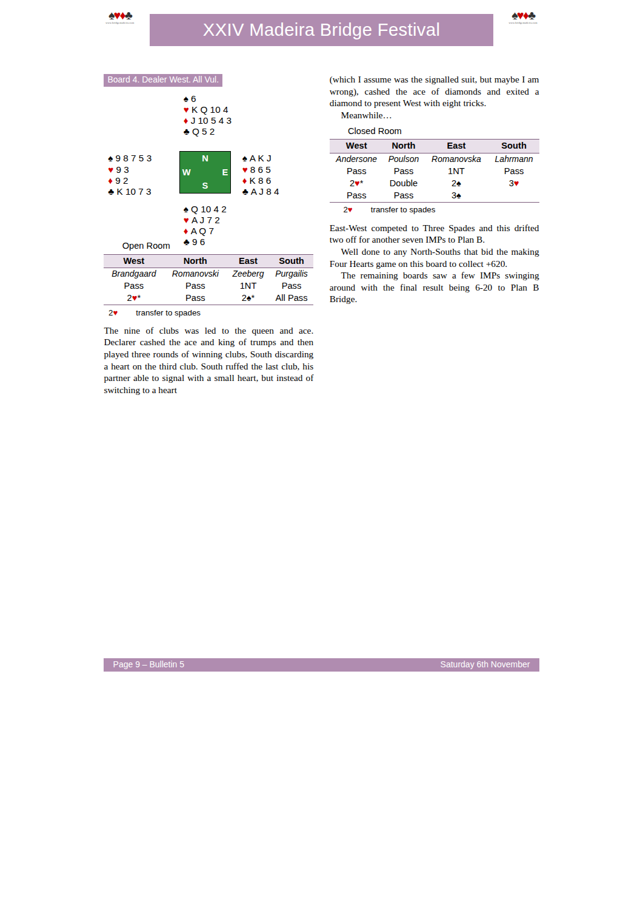♠♥♦♣
www.bridgemadeira.com
XXIV Madeira Bridge Festival
♠♥♦♣
www.bridgemadeira.com
Board 4. Dealer West. All Vul.
6
K Q 10 4
J 10 5 4 3
Q 5 2
9 8 7 5 3
9 3
9 2
K 10 7 3
N W E S
A K J
8 6 5
K 8 6
A J 8 4
Q 10 4 2
A J 7 2
A Q 7
9 6
Open Room
| West | North | East | South |
| --- | --- | --- | --- |
| Brandgaard | Romanovski | Zeeberg | Purgailis |
| Pass | Pass | 1NT | Pass |
| 2 ♥ * | Pass | 2♠* | All Pass |
2♥transfer to spades
The nine of clubs was led to the queen and ace. Declarer cashed the ace and king of trumps and then played three rounds of winning clubs, South discarding a heart on the third club. South ruffed the last club, his partner able to signal with a small heart, but instead of switching to a heart
(which I assume was the signalled suit, but maybe I am wrong), cashed the ace of diamonds and exited a diamond to present West with eight tricks.
Meanwhile…
Closed Room
| West | North | East | South |
| --- | --- | --- | --- |
| Andersone | Poulson | Romanovska | Lahrmann |
| Pass | Pass | 1NT | Pass |
| 2 ♥ * | Double | 2♠ | 3 ♥ |
| Pass | Pass | 3♠ | |
2♥transfer to spades
East-West competed to Three Spades and this drifted two off for another seven IMPs to Plan B.
Well done to any North-Souths that bid the making Four Hearts game on this board to collect +620.
The remaining boards saw a few IMPs swinging around with the final result being 6-20 to Plan B Bridge.
Page 9 – Bulletin 5 Saturday 6th November